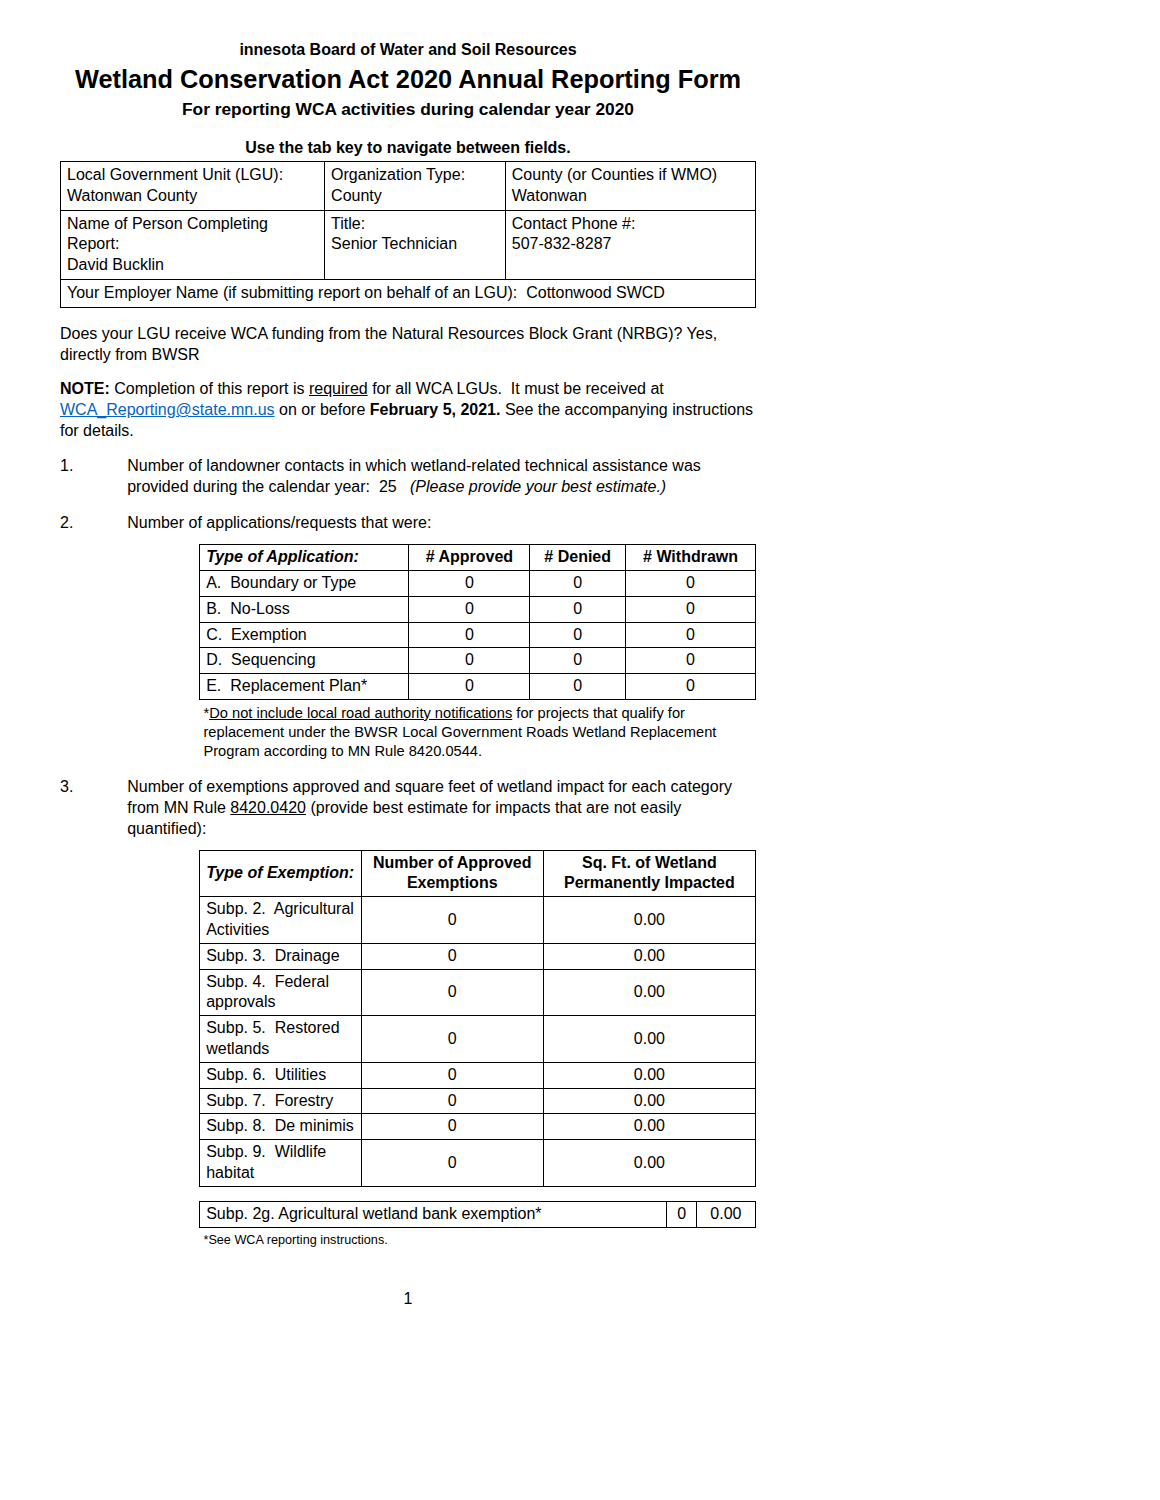innesota Board of Water and Soil Resources
Wetland Conservation Act 2020 Annual Reporting Form
For reporting WCA activities during calendar year 2020
Use the tab key to navigate between fields.
| Local Government Unit (LGU): Watonwan County | Organization Type: County | County (or Counties if WMO) Watonwan |
| Name of Person Completing Report: David Bucklin | Title: Senior Technician | Contact Phone #: 507-832-8287 |
| Your Employer Name (if submitting report on behalf of an LGU): Cottonwood SWCD |
Does your LGU receive WCA funding from the Natural Resources Block Grant (NRBG)? Yes, directly from BWSR
NOTE: Completion of this report is required for all WCA LGUs. It must be received at WCA_Reporting@state.mn.us on or before February 5, 2021. See the accompanying instructions for details.
Number of landowner contacts in which wetland-related technical assistance was provided during the calendar year: 25 (Please provide your best estimate.)
Number of applications/requests that were:
| Type of Application: | # Approved | # Denied | # Withdrawn |
| --- | --- | --- | --- |
| A. Boundary or Type | 0 | 0 | 0 |
| B. No-Loss | 0 | 0 | 0 |
| C. Exemption | 0 | 0 | 0 |
| D. Sequencing | 0 | 0 | 0 |
| E. Replacement Plan* | 0 | 0 | 0 |
*Do not include local road authority notifications for projects that qualify for replacement under the BWSR Local Government Roads Wetland Replacement Program according to MN Rule 8420.0544.
Number of exemptions approved and square feet of wetland impact for each category from MN Rule 8420.0420 (provide best estimate for impacts that are not easily quantified):
| Type of Exemption: | Number of Approved Exemptions | Sq. Ft. of Wetland Permanently Impacted |
| --- | --- | --- |
| Subp. 2. Agricultural Activities | 0 | 0.00 |
| Subp. 3. Drainage | 0 | 0.00 |
| Subp. 4. Federal approvals | 0 | 0.00 |
| Subp. 5. Restored wetlands | 0 | 0.00 |
| Subp. 6. Utilities | 0 | 0.00 |
| Subp. 7. Forestry | 0 | 0.00 |
| Subp. 8. De minimis | 0 | 0.00 |
| Subp. 9. Wildlife habitat | 0 | 0.00 |
| Subp. 2g. Agricultural wetland bank exemption* | 0 | 0.00 |
*See WCA reporting instructions.
1